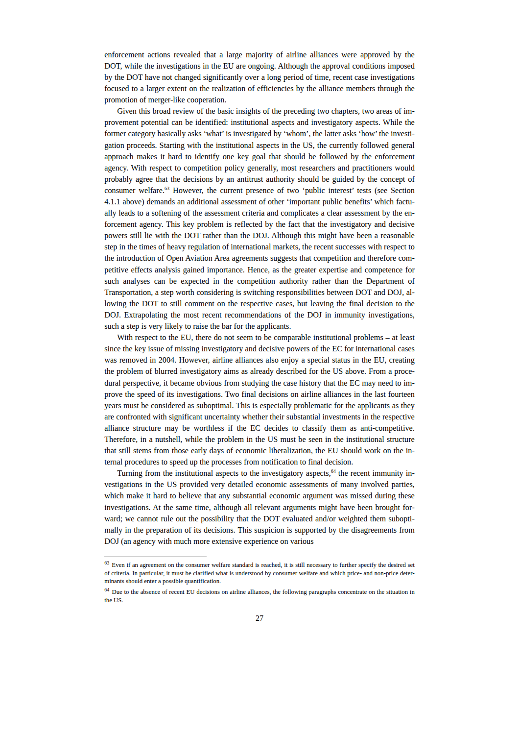enforcement actions revealed that a large majority of airline alliances were approved by the DOT, while the investigations in the EU are ongoing. Although the approval conditions imposed by the DOT have not changed significantly over a long period of time, recent case investigations focused to a larger extent on the realization of efficiencies by the alliance members through the promotion of merger-like cooperation.
Given this broad review of the basic insights of the preceding two chapters, two areas of improvement potential can be identified: institutional aspects and investigatory aspects. While the former category basically asks ‘what’ is investigated by ‘whom’, the latter asks ‘how’ the investigation proceeds. Starting with the institutional aspects in the US, the currently followed general approach makes it hard to identify one key goal that should be followed by the enforcement agency. With respect to competition policy generally, most researchers and practitioners would probably agree that the decisions by an antitrust authority should be guided by the concept of consumer welfare.63 However, the current presence of two ‘public interest’ tests (see Section 4.1.1 above) demands an additional assessment of other ‘important public benefits’ which factually leads to a softening of the assessment criteria and complicates a clear assessment by the enforcement agency. This key problem is reflected by the fact that the investigatory and decisive powers still lie with the DOT rather than the DOJ. Although this might have been a reasonable step in the times of heavy regulation of international markets, the recent successes with respect to the introduction of Open Aviation Area agreements suggests that competition and therefore competitive effects analysis gained importance. Hence, as the greater expertise and competence for such analyses can be expected in the competition authority rather than the Department of Transportation, a step worth considering is switching responsibilities between DOT and DOJ, allowing the DOT to still comment on the respective cases, but leaving the final decision to the DOJ. Extrapolating the most recent recommendations of the DOJ in immunity investigations, such a step is very likely to raise the bar for the applicants.
With respect to the EU, there do not seem to be comparable institutional problems – at least since the key issue of missing investigatory and decisive powers of the EC for international cases was removed in 2004. However, airline alliances also enjoy a special status in the EU, creating the problem of blurred investigatory aims as already described for the US above. From a procedural perspective, it became obvious from studying the case history that the EC may need to improve the speed of its investigations. Two final decisions on airline alliances in the last fourteen years must be considered as suboptimal. This is especially problematic for the applicants as they are confronted with significant uncertainty whether their substantial investments in the respective alliance structure may be worthless if the EC decides to classify them as anti-competitive. Therefore, in a nutshell, while the problem in the US must be seen in the institutional structure that still stems from those early days of economic liberalization, the EU should work on the internal procedures to speed up the processes from notification to final decision.
Turning from the institutional aspects to the investigatory aspects,64 the recent immunity investigations in the US provided very detailed economic assessments of many involved parties, which make it hard to believe that any substantial economic argument was missed during these investigations. At the same time, although all relevant arguments might have been brought forward; we cannot rule out the possibility that the DOT evaluated and/or weighted them suboptimally in the preparation of its decisions. This suspicion is supported by the disagreements from DOJ (an agency with much more extensive experience on various
63 Even if an agreement on the consumer welfare standard is reached, it is still necessary to further specify the desired set of criteria. In particular, it must be clarified what is understood by consumer welfare and which price- and non-price determinants should enter a possible quantification.
64 Due to the absence of recent EU decisions on airline alliances, the following paragraphs concentrate on the situation in the US.
27